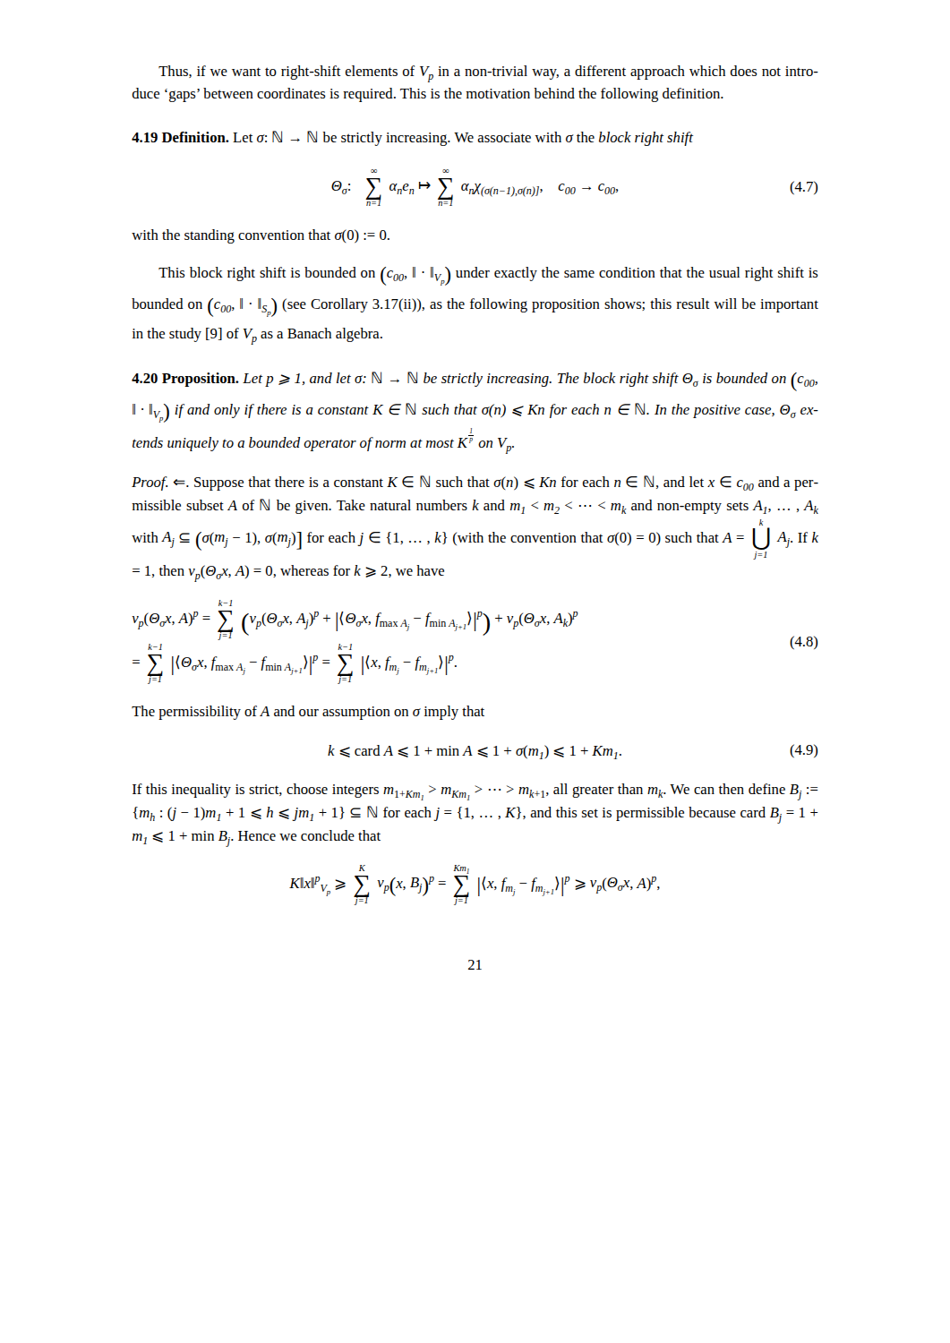Thus, if we want to right-shift elements of Vp in a non-trivial way, a different approach which does not introduce ‘gaps’ between coordinates is required. This is the motivation behind the following definition.
4.19 Definition. Let σ: ℕ → ℕ be strictly increasing. We associate with σ the block right shift
Θσ: ∞∑n=1 αnen ↦ ∞∑n=1 αnχ(σ(n−1),σ(n)], c00 → c00, (4.7)
with the standing convention that σ(0) := 0.
This block right shift is bounded on (c00, ‖ · ‖Vp) under exactly the same condition that the usual right shift is bounded on (c00, ‖ · ‖Sp) (see Corollary 3.17(ii)), as the following proposition shows; this result will be important in the study [9] of Vp as a Banach algebra.
4.20 Proposition. Let p ⩾ 1, and let σ: ℕ → ℕ be strictly increasing. The block right shift Θσ is bounded on (c00, ‖ · ‖Vp) if and only if there is a constant K ∈ ℕ such that σ(n) ⩽ Kn for each n ∈ ℕ. In the positive case, Θσ extends uniquely to a bounded operator of norm at most K1 p on Vp.
Proof. ⇐. Suppose that there is a constant K ∈ ℕ such that σ(n) ⩽ Kn for each n ∈ ℕ, and let x ∈ c00 and a permissible subset A of ℕ be given. Take natural numbers k and m1 < m2 < ⋯ < mk and non-empty sets A1, … , Ak with Aj ⊆ (σ(mj − 1), σ(mj)] for each j ∈ {1, … , k} (with the convention that σ(0) = 0) such that A = k⋃j=1 Aj. If k = 1, then νp(Θσx, A) = 0, whereas for k ⩾ 2, we have
νp(Θσx, A)p = k−1∑j=1 (νp(Θσx, Aj)p + |⟨Θσx, fmax Aj − fmin Aj+1⟩|p) + νp(Θσx, Ak)p = k−1∑j=1 |⟨Θσx, fmax Aj − fmin Aj+1⟩|p = k−1∑j=1 |⟨x, fmj − fmj+1⟩|p. (4.8)
The permissibility of A and our assumption on σ imply that
k ⩽ card A ⩽ 1 + min A ⩽ 1 + σ(m1) ⩽ 1 + Km1. (4.9)
If this inequality is strict, choose integers m1+Km1 > mKm1 > ⋯ > mk+1, all greater than mk. We can then define Bj := {mh : (j − 1)m1 + 1 ⩽ h ⩽ jm1 + 1} ⊆ ℕ for each j = {1, … , K}, and this set is permissible because card Bj = 1 + m1 ⩽ 1 + min Bj. Hence we conclude that
K‖x‖pVp ⩾ K∑j=1 νp(x, Bj)p = Km1∑j=1 |⟨x, fmj − fmj+1⟩|p ⩾ νp(Θσx, A)p,
21